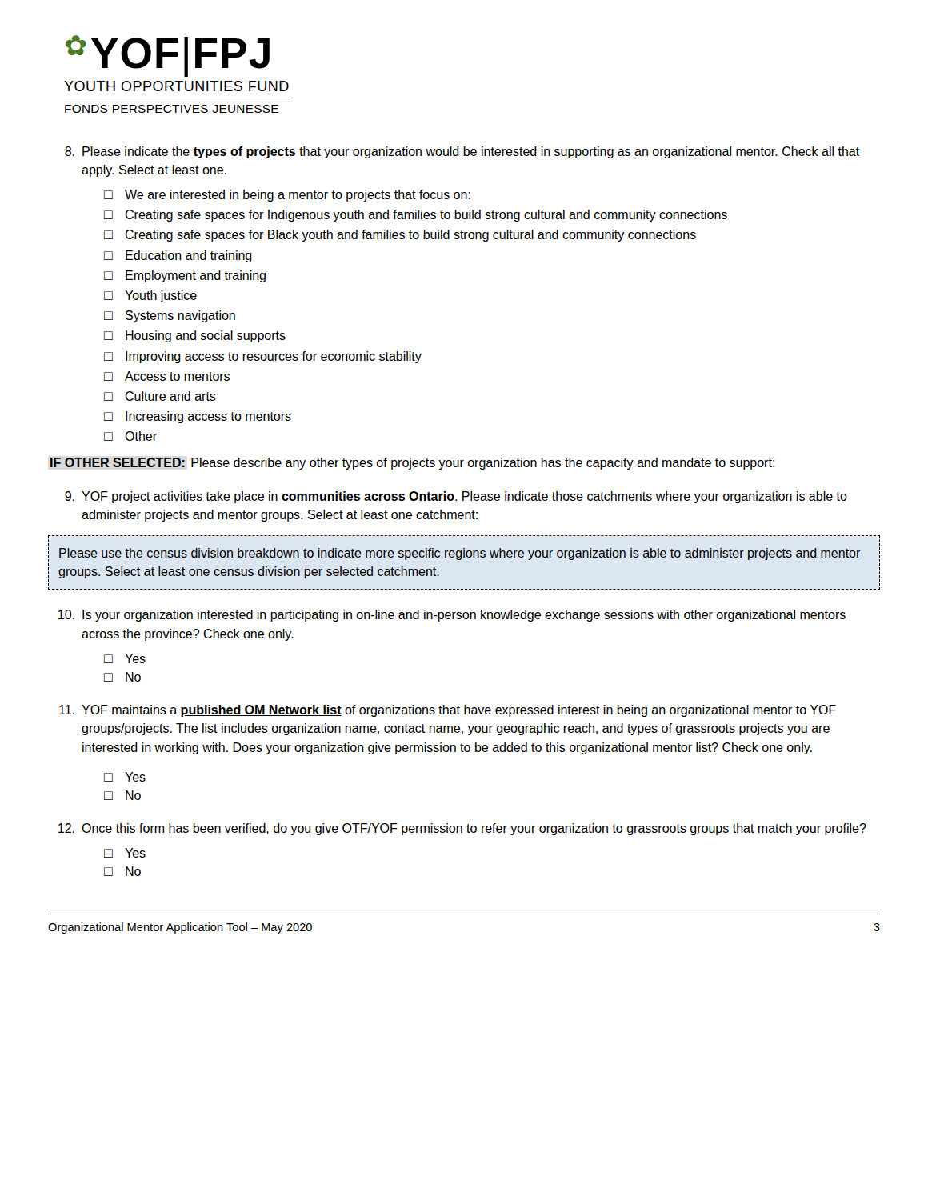✿YOF|FPJ
YOUTH OPPORTUNITIES FUND
FONDS PERSPECTIVES JEUNESSE
8. Please indicate the types of projects that your organization would be interested in supporting as an organizational mentor. Check all that apply. Select at least one.
We are interested in being a mentor to projects that focus on:
Creating safe spaces for Indigenous youth and families to build strong cultural and community connections
Creating safe spaces for Black youth and families to build strong cultural and community connections
Education and training
Employment and training
Youth justice
Systems navigation
Housing and social supports
Improving access to resources for economic stability
Access to mentors
Culture and arts
Increasing access to mentors
Other
IF OTHER SELECTED: Please describe any other types of projects your organization has the capacity and mandate to support:
9. YOF project activities take place in communities across Ontario. Please indicate those catchments where your organization is able to administer projects and mentor groups. Select at least one catchment:
Please use the census division breakdown to indicate more specific regions where your organization is able to administer projects and mentor groups. Select at least one census division per selected catchment.
10. Is your organization interested in participating in on-line and in-person knowledge exchange sessions with other organizational mentors across the province? Check one only.
Yes
No
11. YOF maintains a published OM Network list of organizations that have expressed interest in being an organizational mentor to YOF groups/projects. The list includes organization name, contact name, your geographic reach, and types of grassroots projects you are interested in working with. Does your organization give permission to be added to this organizational mentor list? Check one only.
Yes
No
12. Once this form has been verified, do you give OTF/YOF permission to refer your organization to grassroots groups that match your profile?
Yes
No
Organizational Mentor Application Tool – May 2020 3